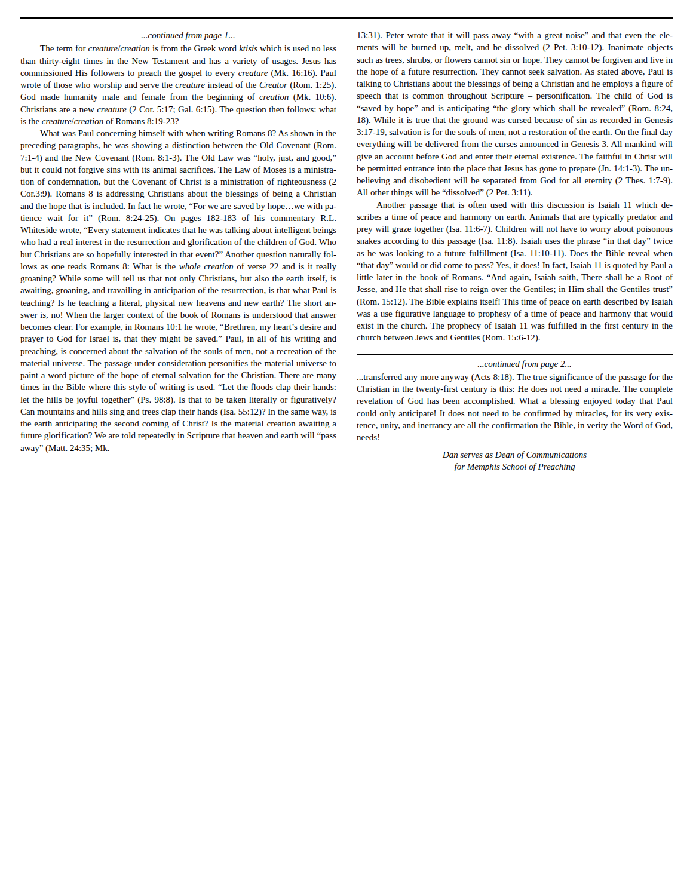...continued from page 1...
The term for creature/creation is from the Greek word ktisis which is used no less than thirty-eight times in the New Testament and has a variety of usages. Jesus has commissioned His followers to preach the gospel to every creature (Mk. 16:16). Paul wrote of those who worship and serve the creature instead of the Creator (Rom. 1:25). God made humanity male and female from the beginning of creation (Mk. 10:6). Christians are a new creature (2 Cor. 5:17; Gal. 6:15). The question then follows: what is the creature/creation of Romans 8:19-23?
What was Paul concerning himself with when writing Romans 8? As shown in the preceding paragraphs, he was showing a distinction between the Old Covenant (Rom. 7:1-4) and the New Covenant (Rom. 8:1-3). The Old Law was “holy, just, and good,” but it could not forgive sins with its animal sacrifices. The Law of Moses is a ministration of condemnation, but the Covenant of Christ is a ministration of righteousness (2 Cor.3:9). Romans 8 is addressing Christians about the blessings of being a Christian and the hope that is included. In fact he wrote, “For we are saved by hope…we with patience wait for it” (Rom. 8:24-25). On pages 182-183 of his commentary R.L. Whiteside wrote, “Every statement indicates that he was talking about intelligent beings who had a real interest in the resurrection and glorification of the children of God. Who but Christians are so hopefully interested in that event?” Another question naturally follows as one reads Romans 8: What is the whole creation of verse 22 and is it really groaning? While some will tell us that not only Christians, but also the earth itself, is awaiting, groaning, and travailing in anticipation of the resurrection, is that what Paul is teaching? Is he teaching a literal, physical new heavens and new earth? The short answer is, no! When the larger context of the book of Romans is understood that answer becomes clear. For example, in Romans 10:1 he wrote, “Brethren, my heart’s desire and prayer to God for Israel is, that they might be saved.” Paul, in all of his writing and preaching, is concerned about the salvation of the souls of men, not a recreation of the material universe. The passage under consideration personifies the material universe to paint a word picture of the hope of eternal salvation for the Christian. There are many times in the Bible where this style of writing is used. “Let the floods clap their hands: let the hills be joyful together” (Ps. 98:8). Is that to be taken literally or figuratively? Can mountains and hills sing and trees clap their hands (Isa. 55:12)? In the same way, is the earth anticipating the second coming of Christ? Is the material creation awaiting a future glorification? We are told repeatedly in Scripture that heaven and earth will “pass away” (Matt. 24:35; Mk.
13:31). Peter wrote that it will pass away “with a great noise” and that even the elements will be burned up, melt, and be dissolved (2 Pet. 3:10-12). Inanimate objects such as trees, shrubs, or flowers cannot sin or hope. They cannot be forgiven and live in the hope of a future resurrection. They cannot seek salvation. As stated above, Paul is talking to Christians about the blessings of being a Christian and he employs a figure of speech that is common throughout Scripture – personification. The child of God is “saved by hope” and is anticipating “the glory which shall be revealed” (Rom. 8:24, 18). While it is true that the ground was cursed because of sin as recorded in Genesis 3:17-19, salvation is for the souls of men, not a restoration of the earth. On the final day everything will be delivered from the curses announced in Genesis 3. All mankind will give an account before God and enter their eternal existence. The faithful in Christ will be permitted entrance into the place that Jesus has gone to prepare (Jn. 14:1-3). The unbelieving and disobedient will be separated from God for all eternity (2 Thes. 1:7-9). All other things will be “dissolved” (2 Pet. 3:11).
Another passage that is often used with this discussion is Isaiah 11 which describes a time of peace and harmony on earth. Animals that are typically predator and prey will graze together (Isa. 11:6-7). Children will not have to worry about poisonous snakes according to this passage (Isa. 11:8). Isaiah uses the phrase “in that day” twice as he was looking to a future fulfillment (Isa. 11:10-11). Does the Bible reveal when “that day” would or did come to pass? Yes, it does! In fact, Isaiah 11 is quoted by Paul a little later in the book of Romans. “And again, Isaiah saith, There shall be a Root of Jesse, and He that shall rise to reign over the Gentiles; in Him shall the Gentiles trust” (Rom. 15:12). The Bible explains itself! This time of peace on earth described by Isaiah was a use figurative language to prophesy of a time of peace and harmony that would exist in the church. The prophecy of Isaiah 11 was fulfilled in the first century in the church between Jews and Gentiles (Rom. 15:6-12).
...continued from page 2...
...transferred any more anyway (Acts 8:18). The true significance of the passage for the Christian in the twenty-first century is this: He does not need a miracle. The complete revelation of God has been accomplished. What a blessing enjoyed today that Paul could only anticipate! It does not need to be confirmed by miracles, for its very existence, unity, and inerrancy are all the confirmation the Bible, in verity the Word of God, needs!
Dan serves as Dean of Communications
for Memphis School of Preaching